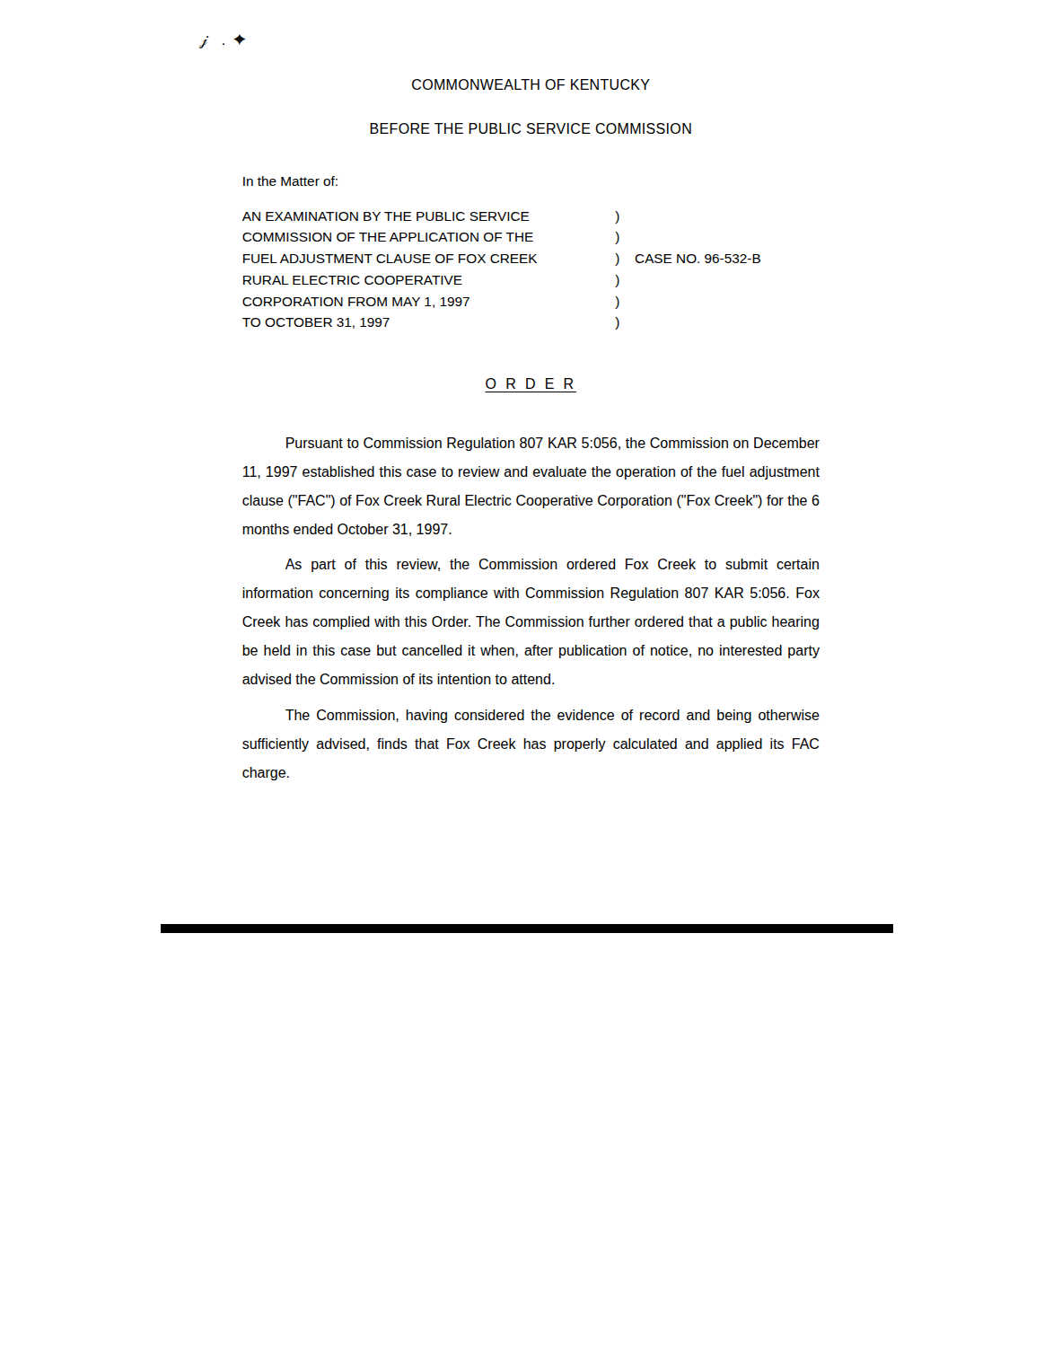𝒿 . ✦
COMMONWEALTH OF KENTUCKY
BEFORE THE PUBLIC SERVICE COMMISSION
In the Matter of:
| AN EXAMINATION BY THE PUBLIC SERVICE | ) | |
| COMMISSION OF THE APPLICATION OF THE | ) | |
| FUEL ADJUSTMENT CLAUSE OF FOX CREEK | ) | CASE NO. 96-532-B |
| RURAL ELECTRIC COOPERATIVE | ) | |
| CORPORATION FROM MAY 1, 1997 | ) | |
| TO OCTOBER 31, 1997 | ) | |
O R D E R
Pursuant to Commission Regulation 807 KAR 5:056, the Commission on December 11, 1997 established this case to review and evaluate the operation of the fuel adjustment clause ("FAC") of Fox Creek Rural Electric Cooperative Corporation ("Fox Creek") for the 6 months ended October 31, 1997.
As part of this review, the Commission ordered Fox Creek to submit certain information concerning its compliance with Commission Regulation 807 KAR 5:056. Fox Creek has complied with this Order. The Commission further ordered that a public hearing be held in this case but cancelled it when, after publication of notice, no interested party advised the Commission of its intention to attend.
The Commission, having considered the evidence of record and being otherwise sufficiently advised, finds that Fox Creek has properly calculated and applied its FAC charge.